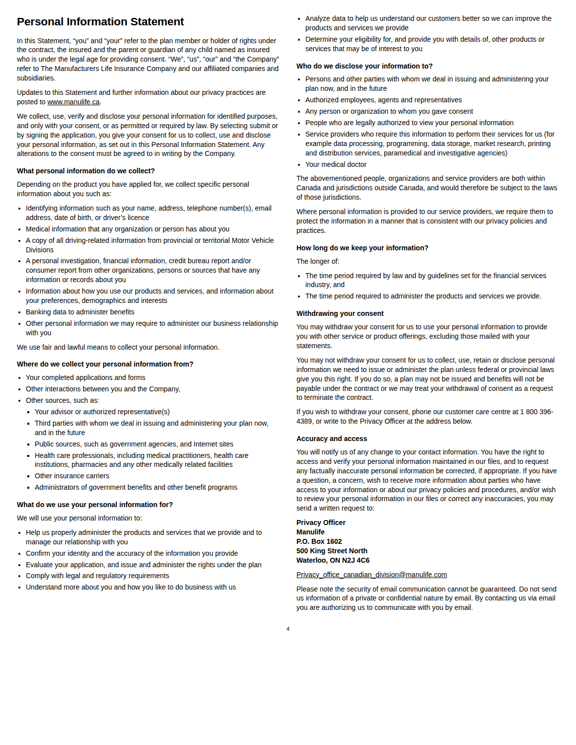Personal Information Statement
In this Statement, “you” and “your” refer to the plan member or holder of rights under the contract, the insured and the parent or guardian of any child named as insured who is under the legal age for providing consent. “We”, “us”, “our” and “the Company” refer to The Manufacturers Life Insurance Company and our affiliated companies and subsidiaries.
Updates to this Statement and further information about our privacy practices are posted to www.manulife.ca.
We collect, use, verify and disclose your personal information for identified purposes, and only with your consent, or as permitted or required by law. By selecting submit or by signing the application, you give your consent for us to collect, use and disclose your personal information, as set out in this Personal Information Statement. Any alterations to the consent must be agreed to in writing by the Company.
What personal information do we collect?
Depending on the product you have applied for, we collect specific personal information about you such as:
Identifying information such as your name, address, telephone number(s), email address, date of birth, or driver’s licence
Medical information that any organization or person has about you
A copy of all driving-related information from provincial or territorial Motor Vehicle Divisions
A personal investigation, financial information, credit bureau report and/or consumer report from other organizations, persons or sources that have any information or records about you
Information about how you use our products and services, and information about your preferences, demographics and interests
Banking data to administer benefits
Other personal information we may require to administer our business relationship with you
We use fair and lawful means to collect your personal information.
Where do we collect your personal information from?
Your completed applications and forms
Other interactions between you and the Company,
Other sources, such as:
Your advisor or authorized representative(s)
Third parties with whom we deal in issuing and administering your plan now, and in the future
Public sources, such as government agencies, and Internet sites
Health care professionals, including medical practitioners, health care institutions, pharmacies and any other medically related facilities
Other insurance carriers
Administrators of government benefits and other benefit programs
What do we use your personal information for?
We will use your personal information to:
Help us properly administer the products and services that we provide and to manage our relationship with you
Confirm your identity and the accuracy of the information you provide
Evaluate your application, and issue and administer the rights under the plan
Comply with legal and regulatory requirements
Understand more about you and how you like to do business with us
Analyze data to help us understand our customers better so we can improve the products and services we provide
Determine your eligibility for, and provide you with details of, other products or services that may be of interest to you
Who do we disclose your information to?
Persons and other parties with whom we deal in issuing and administering your plan now, and in the future
Authorized employees, agents and representatives
Any person or organization to whom you gave consent
People who are legally authorized to view your personal information
Service providers who require this information to perform their services for us (for example data processing, programming, data storage, market research, printing and distribution services, paramedical and investigative agencies)
Your medical doctor
The abovementioned people, organizations and service providers are both within Canada and jurisdictions outside Canada, and would therefore be subject to the laws of those jurisdictions.
Where personal information is provided to our service providers, we require them to protect the information in a manner that is consistent with our privacy policies and practices.
How long do we keep your information?
The longer of:
The time period required by law and by guidelines set for the financial services industry, and
The time period required to administer the products and services we provide.
Withdrawing your consent
You may withdraw your consent for us to use your personal information to provide you with other service or product offerings, excluding those mailed with your statements.
You may not withdraw your consent for us to collect, use, retain or disclose personal information we need to issue or administer the plan unless federal or provincial laws give you this right. If you do so, a plan may not be issued and benefits will not be payable under the contract or we may treat your withdrawal of consent as a request to terminate the contract.
If you wish to withdraw your consent, phone our customer care centre at 1 800 396-4389, or write to the Privacy Officer at the address below.
Accuracy and access
You will notify us of any change to your contact information. You have the right to access and verify your personal information maintained in our files, and to request any factually inaccurate personal information be corrected, if appropriate. If you have a question, a concern, wish to receive more information about parties who have access to your information or about our privacy policies and procedures, and/or wish to review your personal information in our files or correct any inaccuracies, you may send a written request to:
Privacy Officer
Manulife
P.O. Box 1602
500 King Street North
Waterloo, ON N2J 4C6
Privacy_office_canadian_division@manulife.com
Please note the security of email communication cannot be guaranteed. Do not send us information of a private or confidential nature by email. By contacting us via email you are authorizing us to communicate with you by email.
4